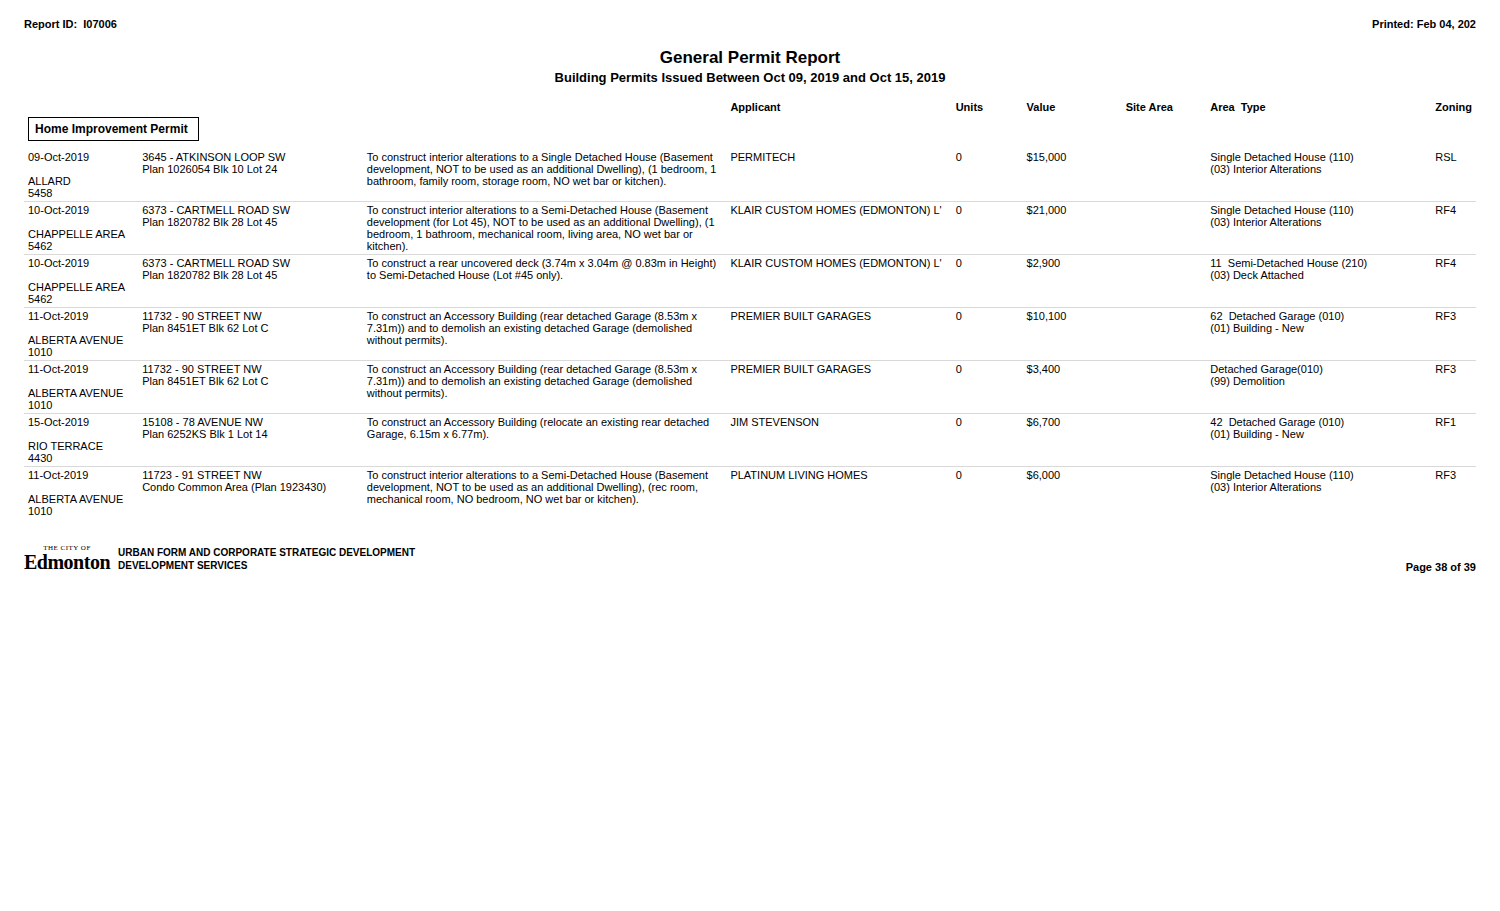Report ID: I07006
Printed: Feb 04, 202
General Permit Report
Building Permits Issued Between Oct 09, 2019 and Oct 15, 2019
| | | | Applicant | Units | Value | Site Area | Area Type | Zoning |
| --- | --- | --- | --- | --- | --- | --- | --- | --- |
| Home Improvement Permit |
| 09-Oct-2019 ALLARD 5458 | 3645 - ATKINSON LOOP SW Plan 1026054 Blk 10 Lot 24 | To construct interior alterations to a Single Detached House (Basement development, NOT to be used as an additional Dwelling), (1 bedroom, 1 bathroom, family room, storage room, NO wet bar or kitchen). | PERMITECH | 0 | $15,000 | | Single Detached House (110) (03) Interior Alterations | RSL |
| 10-Oct-2019 CHAPPELLE AREA 5462 | 6373 - CARTMELL ROAD SW Plan 1820782 Blk 28 Lot 45 | To construct interior alterations to a Semi-Detached House (Basement development (for Lot 45), NOT to be used as an additional Dwelling), (1 bedroom, 1 bathroom, mechanical room, living area, NO wet bar or kitchen). | KLAIR CUSTOM HOMES (EDMONTON) L' | 0 | $21,000 | | Single Detached House (110) (03) Interior Alterations | RF4 |
| 10-Oct-2019 CHAPPELLE AREA 5462 | 6373 - CARTMELL ROAD SW Plan 1820782 Blk 28 Lot 45 | To construct a rear uncovered deck (3.74m x 3.04m @ 0.83m in Height) to Semi-Detached House (Lot #45 only). | KLAIR CUSTOM HOMES (EDMONTON) L' | 0 | $2,900 | | 11 Semi-Detached House (210) (03) Deck Attached | RF4 |
| 11-Oct-2019 ALBERTA AVENUE 1010 | 11732 - 90 STREET NW Plan 8451ET Blk 62 Lot C | To construct an Accessory Building (rear detached Garage (8.53m x 7.31m)) and to demolish an existing detached Garage (demolished without permits). | PREMIER BUILT GARAGES | 0 | $10,100 | | 62 Detached Garage (010) (01) Building - New | RF3 |
| 11-Oct-2019 ALBERTA AVENUE 1010 | 11732 - 90 STREET NW Plan 8451ET Blk 62 Lot C | To construct an Accessory Building (rear detached Garage (8.53m x 7.31m)) and to demolish an existing detached Garage (demolished without permits). | PREMIER BUILT GARAGES | 0 | $3,400 | | Detached Garage(010) (99) Demolition | RF3 |
| 15-Oct-2019 RIO TERRACE 4430 | 15108 - 78 AVENUE NW Plan 6252KS Blk 1 Lot 14 | To construct an Accessory Building (relocate an existing rear detached Garage, 6.15m x 6.77m). | JIM STEVENSON | 0 | $6,700 | | 42 Detached Garage (010) (01) Building - New | RF1 |
| 11-Oct-2019 ALBERTA AVENUE 1010 | 11723 - 91 STREET NW Condo Common Area (Plan 1923430) | To construct interior alterations to a Semi-Detached House (Basement development, NOT to be used as an additional Dwelling), (rec room, mechanical room, NO bedroom, NO wet bar or kitchen). | PLATINUM LIVING HOMES | 0 | $6,000 | | Single Detached House (110) (03) Interior Alterations | RF3 |
THE CITY OF
Edmonton
URBAN FORM AND CORPORATE STRATEGIC DEVELOPMENT
DEVELOPMENT SERVICES
Page 38 of 39